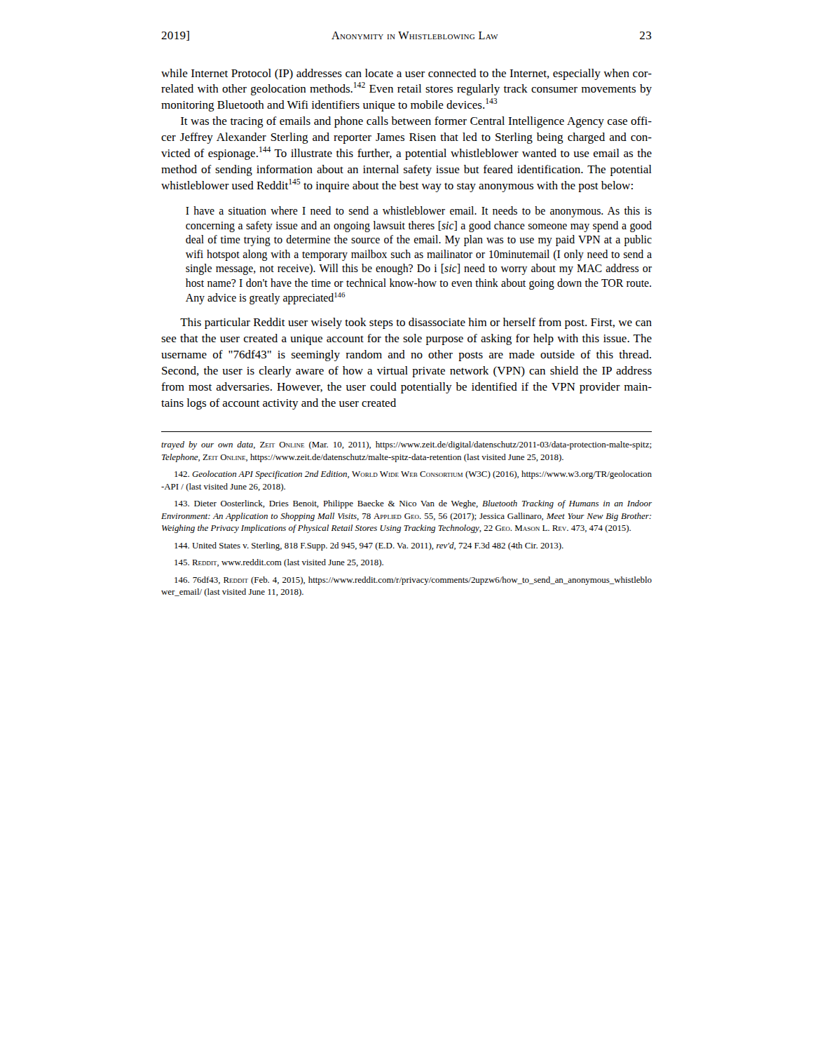2019] Anonymity in Whistleblowing Law 23
while Internet Protocol (IP) addresses can locate a user connected to the Internet, especially when correlated with other geolocation methods.142 Even retail stores regularly track consumer movements by monitoring Bluetooth and Wifi identifiers unique to mobile devices.143
It was the tracing of emails and phone calls between former Central Intelligence Agency case officer Jeffrey Alexander Sterling and reporter James Risen that led to Sterling being charged and convicted of espionage.144 To illustrate this further, a potential whistleblower wanted to use email as the method of sending information about an internal safety issue but feared identification. The potential whistleblower used Reddit145 to inquire about the best way to stay anonymous with the post below:
I have a situation where I need to send a whistleblower email. It needs to be anonymous. As this is concerning a safety issue and an ongoing lawsuit theres [sic] a good chance someone may spend a good deal of time trying to determine the source of the email. My plan was to use my paid VPN at a public wifi hotspot along with a temporary mailbox such as mailinator or 10minutemail (I only need to send a single message, not receive). Will this be enough? Do i [sic] need to worry about my MAC address or host name? I don't have the time or technical know-how to even think about going down the TOR route. Any advice is greatly appreciated146
This particular Reddit user wisely took steps to disassociate him or herself from post. First, we can see that the user created a unique account for the sole purpose of asking for help with this issue. The username of "76df43" is seemingly random and no other posts are made outside of this thread. Second, the user is clearly aware of how a virtual private network (VPN) can shield the IP address from most adversaries. However, the user could potentially be identified if the VPN provider maintains logs of account activity and the user created
trayed by our own data, Zeit Online (Mar. 10, 2011), https://www.zeit.de/digital/datenschutz/2011-03/data-protection-malte-spitz; Telephone, Zeit Online, https://www.zeit.de/datenschutz/malte-spitz-data-retention (last visited June 25, 2018).
142. Geolocation API Specification 2nd Edition, World Wide Web Consortium (W3C) (2016), https://www.w3.org/TR/geolocation-API / (last visited June 26, 2018).
143. Dieter Oosterlinck, Dries Benoit, Philippe Baecke & Nico Van de Weghe, Bluetooth Tracking of Humans in an Indoor Environment: An Application to Shopping Mall Visits, 78 Applied Geo. 55, 56 (2017); Jessica Gallinaro, Meet Your New Big Brother: Weighing the Privacy Implications of Physical Retail Stores Using Tracking Technology, 22 Geo. Mason L. Rev. 473, 474 (2015).
144. United States v. Sterling, 818 F.Supp. 2d 945, 947 (E.D. Va. 2011), rev'd, 724 F.3d 482 (4th Cir. 2013).
145. Reddit, www.reddit.com (last visited June 25, 2018).
146. 76df43, Reddit (Feb. 4, 2015), https://www.reddit.com/r/privacy/comments/2upzw6/how_to_send_an_anonymous_whistleblower_email/ (last visited June 11, 2018).